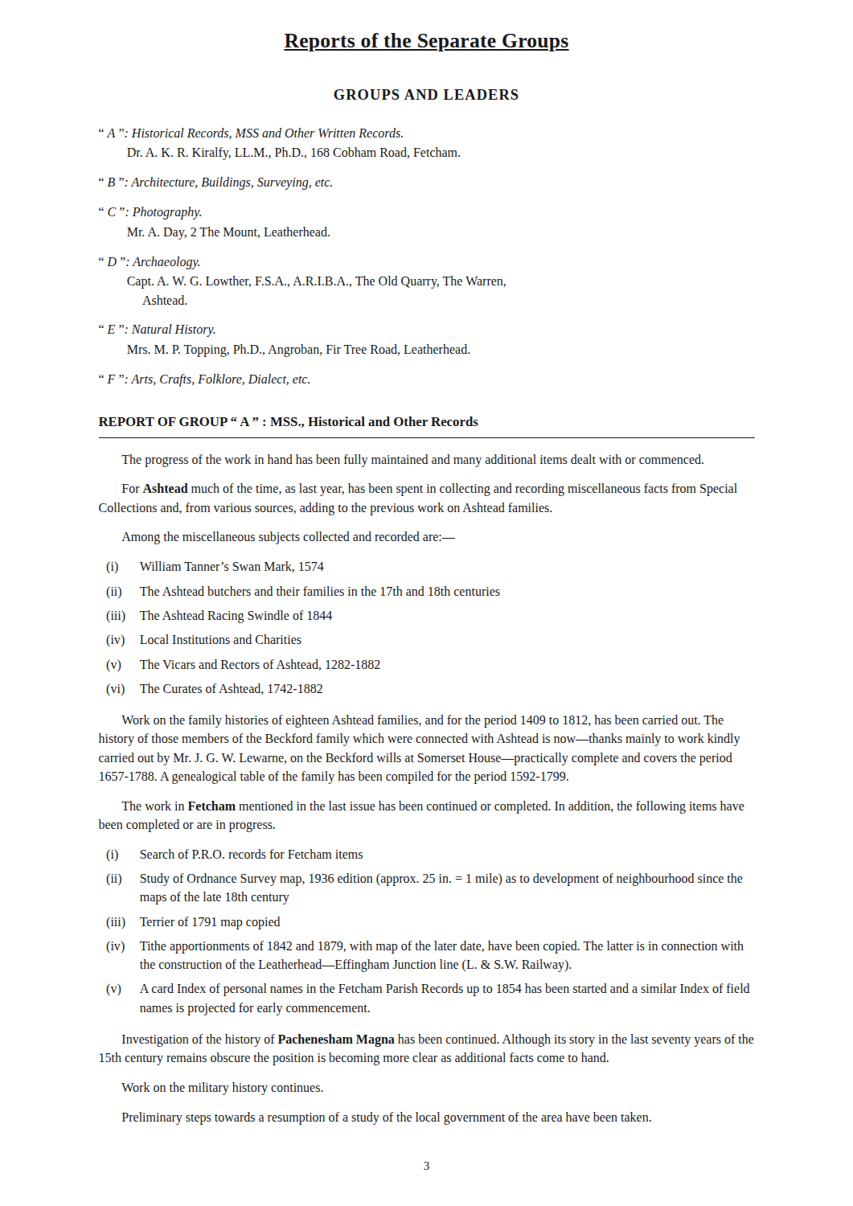Reports of the Separate Groups
GROUPS AND LEADERS
“ A ”: Historical Records, MSS and Other Written Records. Dr. A. K. R. Kiralfy, LL.M., Ph.D., 168 Cobham Road, Fetcham.
“ B ”: Architecture, Buildings, Surveying, etc.
“ C ”: Photography. Mr. A. Day, 2 The Mount, Leatherhead.
“ D ”: Archaeology. Capt. A. W. G. Lowther, F.S.A., A.R.I.B.A., The Old Quarry, The Warren,Ashtead.
“ E ”: Natural History. Mrs. M. P. Topping, Ph.D., Angroban, Fir Tree Road, Leatherhead.
“ F ”: Arts, Crafts, Folklore, Dialect, etc.
REPORT OF GROUP “ A ” : MSS., Historical and Other Records
The progress of the work in hand has been fully maintained and many additional items dealt with or commenced.
For Ashtead much of the time, as last year, has been spent in collecting and recording miscellaneous facts from Special Collections and, from various sources, adding to the previous work on Ashtead families.
Among the miscellaneous subjects collected and recorded are:—
William Tanner’s Swan Mark, 1574
The Ashtead butchers and their families in the 17th and 18th centuries
The Ashtead Racing Swindle of 1844
Local Institutions and Charities
The Vicars and Rectors of Ashtead, 1282-1882
The Curates of Ashtead, 1742-1882
Work on the family histories of eighteen Ashtead families, and for the period 1409 to 1812, has been carried out. The history of those members of the Beckford family which were connected with Ashtead is now—thanks mainly to work kindly carried out by Mr. J. G. W. Lewarne, on the Beckford wills at Somerset House—practically complete and covers the period 1657-1788. A genealogical table of the family has been compiled for the period 1592-1799.
The work in Fetcham mentioned in the last issue has been continued or completed. In addition, the following items have been completed or are in progress.
Search of P.R.O. records for Fetcham items
Study of Ordnance Survey map, 1936 edition (approx. 25 in. = 1 mile) as to development of neighbourhood since the maps of the late 18th century
Terrier of 1791 map copied
Tithe apportionments of 1842 and 1879, with map of the later date, have been copied. The latter is in connection with the construction of the Leatherhead—Effingham Junction line (L. & S.W. Railway).
A card Index of personal names in the Fetcham Parish Records up to 1854 has been started and a similar Index of field names is projected for early commencement.
Investigation of the history of Pachenesham Magna has been continued. Although its story in the last seventy years of the 15th century remains obscure the position is becoming more clear as additional facts come to hand.
Work on the military history continues.
Preliminary steps towards a resumption of a study of the local government of the area have been taken.
3